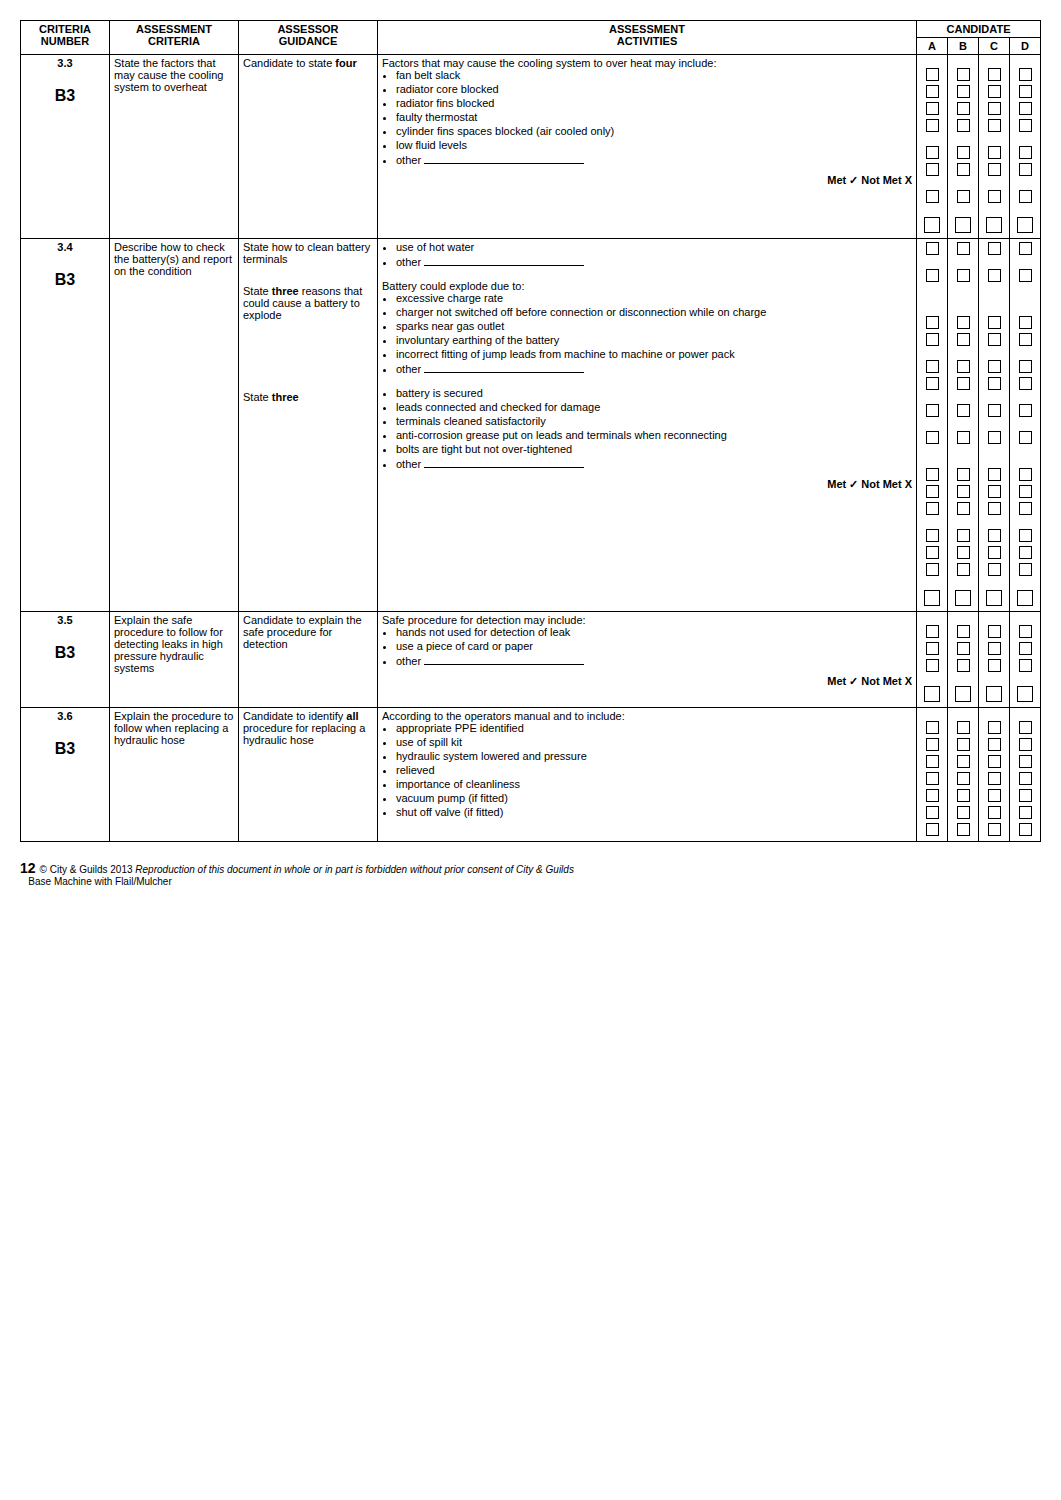| CRITERIA NUMBER | ASSESSMENT CRITERIA | ASSESSOR GUIDANCE | ASSESSMENT ACTIVITIES | CANDIDATE |
| --- | --- | --- | --- | --- |
| A | B | C | D |
| 3.3 B3 | State the factors that may cause the cooling system to overheat | Candidate to state four | Factors that may cause the cooling system to over heat may include: fan belt slack radiator core blocked radiator fins blocked faulty thermostat cylinder fins spaces blocked (air cooled only) low fluid levels other Met ✓ Not Met X | | | | |
| 3.4 B3 | Describe how to check the battery(s) and report on the condition | State how to clean battery terminals State three reasons that could cause a battery to explode State three | use of hot water other Battery could explode due to: excessive charge rate charger not switched off before connection or disconnection while on charge sparks near gas outlet involuntary earthing of the battery incorrect fitting of jump leads from machine to machine or power pack other battery is secured leads connected and checked for damage terminals cleaned satisfactorily anti-corrosion grease put on leads and terminals when reconnecting bolts are tight but not over-tightened other Met ✓ Not Met X | | | | |
| 3.5 B3 | Explain the safe procedure to follow for detecting leaks in high pressure hydraulic systems | Candidate to explain the safe procedure for detection | Safe procedure for detection may include: hands not used for detection of leak use a piece of card or paper other Met ✓ Not Met X | | | | |
| 3.6 B3 | Explain the procedure to follow when replacing a hydraulic hose | Candidate to identify all procedure for replacing a hydraulic hose | According to the operators manual and to include: appropriate PPE identified use of spill kit hydraulic system lowered and pressure relieved importance of cleanliness vacuum pump (if fitted) shut off valve (if fitted) | | | | |
12© City & Guilds 2013 Reproduction of this document in whole or in part is forbidden without prior consent of City & Guilds
Base Machine with Flail/Mulcher